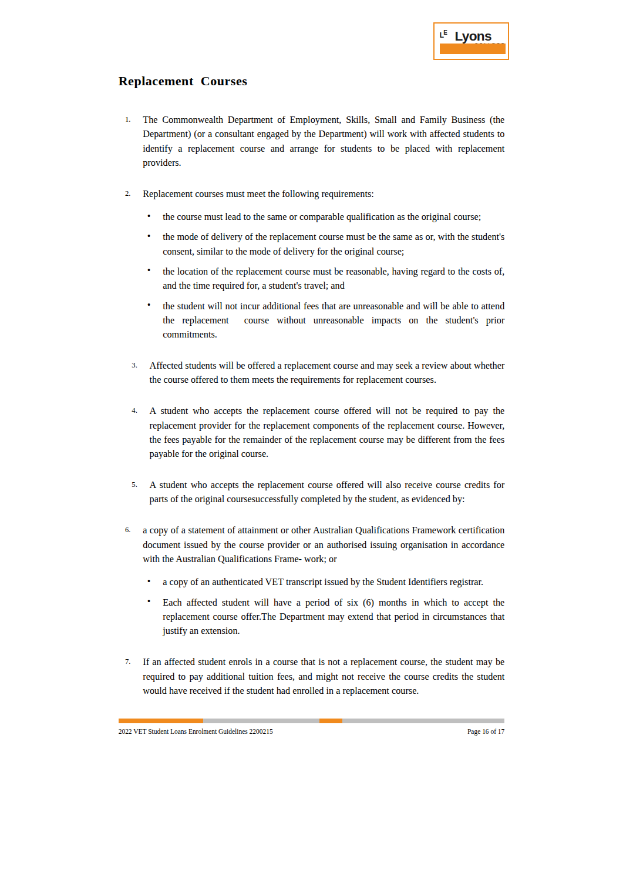LE Lyons COLLEGE
Replacement Courses
The Commonwealth Department of Employment, Skills, Small and Family Business (the Department) (or a consultant engaged by the Department) will work with affected students to identify a replacement course and arrange for students to be placed with replacement providers.
Replacement courses must meet the following requirements:
the course must lead to the same or comparable qualification as the original course;
the mode of delivery of the replacement course must be the same as or, with the student's consent, similar to the mode of delivery for the original course;
the location of the replacement course must be reasonable, having regard to the costs of, and the time required for, a student's travel; and
the student will not incur additional fees that are unreasonable and will be able to attend the replacement course without unreasonable impacts on the student's prior commitments.
Affected students will be offered a replacement course and may seek a review about whether the course offered to them meets the requirements for replacement courses.
A student who accepts the replacement course offered will not be required to pay the replacement provider for the replacement components of the replacement course. However, the fees payable for the remainder of the replacement course may be different from the fees payable for the original course.
A student who accepts the replacement course offered will also receive course credits for parts of the original coursesuccessfully completed by the student, as evidenced by:
a copy of a statement of attainment or other Australian Qualifications Framework certification document issued by the course provider or an authorised issuing organisation in accordance with the Australian Qualifications Frame- work; or
a copy of an authenticated VET transcript issued by the Student Identifiers registrar.
Each affected student will have a period of six (6) months in which to accept the replacement course offer.The Department may extend that period in circumstances that justify an extension.
If an affected student enrols in a course that is not a replacement course, the student may be required to pay additional tuition fees, and might not receive the course credits the student would have received if the student had enrolled in a replacement course.
2022 VET Student Loans Enrolment Guidelines 2200215 Page 16 of 17